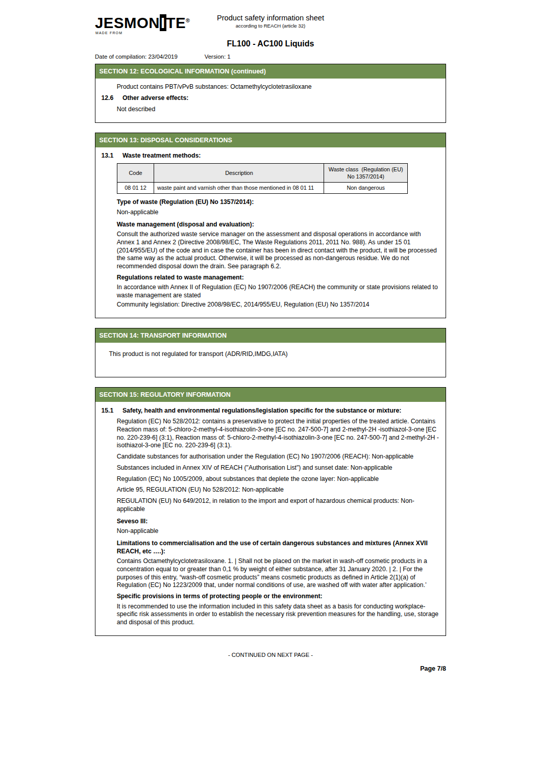JESMONITE®
Made from
Product safety information sheet
according to REACH (article 32)
FL100 - AC100 Liquids
Date of compilation: 23/04/2019 Version: 1
SECTION 12: ECOLOGICAL INFORMATION (continued)
Product contains PBT/vPvB substances: Octamethylcyclotetrasiloxane
12.6 Other adverse effects:
Not described
SECTION 13: DISPOSAL CONSIDERATIONS
13.1 Waste treatment methods:
| Code | Description | Waste class (Regulation (EU) No 1357/2014) |
| --- | --- | --- |
| 08 01 12 | waste paint and varnish other than those mentioned in 08 01 11 | Non dangerous |
Type of waste (Regulation (EU) No 1357/2014):
Non-applicable
Waste management (disposal and evaluation):
Consult the authorized waste service manager on the assessment and disposal operations in accordance with Annex 1 and Annex 2 (Directive 2008/98/EC, The Waste Regulations 2011, 2011 No. 988). As under 15 01 (2014/955/EU) of the code and in case the container has been in direct contact with the product, it will be processed the same way as the actual product. Otherwise, it will be processed as non-dangerous residue. We do not recommended disposal down the drain. See paragraph 6.2.
Regulations related to waste management:
In accordance with Annex II of Regulation (EC) No 1907/2006 (REACH) the community or state provisions related to waste management are stated
Community legislation: Directive 2008/98/EC, 2014/955/EU, Regulation (EU) No 1357/2014
SECTION 14: TRANSPORT INFORMATION
This product is not regulated for transport (ADR/RID,IMDG,IATA)
SECTION 15: REGULATORY INFORMATION
15.1 Safety, health and environmental regulations/legislation specific for the substance or mixture:
Regulation (EC) No 528/2012: contains a preservative to protect the initial properties of the treated article. Contains Reaction mass of: 5-chloro-2-methyl-4-isothiazolin-3-one [EC no. 247-500-7] and 2-methyl-2H -isothiazol-3-one [EC no. 220-239-6] (3:1), Reaction mass of: 5-chloro-2-methyl-4-isothiazolin-3-one [EC no. 247-500-7] and 2-methyl-2H -isothiazol-3-one [EC no. 220-239-6] (3:1).
Candidate substances for authorisation under the Regulation (EC) No 1907/2006 (REACH): Non-applicable
Substances included in Annex XIV of REACH ("Authorisation List") and sunset date: Non-applicable
Regulation (EC) No 1005/2009, about substances that deplete the ozone layer: Non-applicable
Article 95, REGULATION (EU) No 528/2012: Non-applicable
REGULATION (EU) No 649/2012, in relation to the import and export of hazardous chemical products: Non-applicable
Seveso III:
Non-applicable
Limitations to commercialisation and the use of certain dangerous substances and mixtures (Annex XVII REACH, etc ….):
Contains Octamethylcyclotetrasiloxane. 1. | Shall not be placed on the market in wash-off cosmetic products in a concentration equal to or greater than 0,1 % by weight of either substance, after 31 January 2020. | 2. | For the purposes of this entry, “wash-off cosmetic products” means cosmetic products as defined in Article 2(1)(a) of Regulation (EC) No 1223/2009 that, under normal conditions of use, are washed off with water after application.’
Specific provisions in terms of protecting people or the environment:
It is recommended to use the information included in this safety data sheet as a basis for conducting workplace-specific risk assessments in order to establish the necessary risk prevention measures for the handling, use, storage and disposal of this product.
- CONTINUED ON NEXT PAGE -
Page 7/8